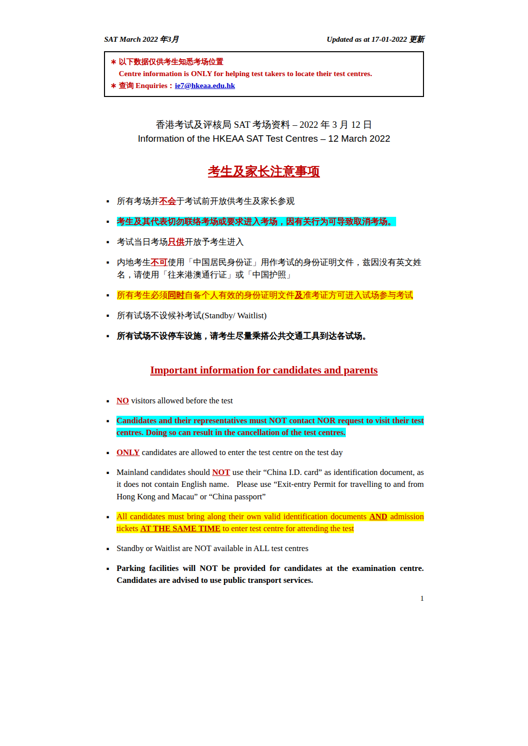SAT March 2022 年3月 Updated as at 17-01-2022 更新
∗以下数据仅供考生知悉考场位置
Centre information is ONLY for helping test takers to locate their test centres.
∗查询 Enquiries：ie7@hkeaa.edu.hk
香港考试及评核局 SAT 考场资料 – 2022 年 3 月 12 日
Information of the HKEAA SAT Test Centres – 12 March 2022
考生及家长注意事项
所有考场并不会于考试前开放供考生及家长参观
考生及其代表切勿联络考场或要求进入考场，因有关行为可导致取消考场。
考试当日考场只供开放予考生进入
内地考生不可使用「中国居民身份证」用作考试的身份证明文件，兹因没有英文姓名，请使用「往来港澳通行证」或「中国护照」
所有考生必须同时自备个人有效的身份证明文件及准考证方可进入试场参与考试
所有试场不设候补考试(Standby/ Waitlist)
所有试场不设停车设施，请考生尽量乘搭公共交通工具到达各试场。
Important information for candidates and parents
NO visitors allowed before the test
Candidates and their representatives must NOT contact NOR request to visit their test centres. Doing so can result in the cancellation of the test centres.
ONLY candidates are allowed to enter the test centre on the test day
Mainland candidates should NOT use their “China I.D. card” as identification document, as it does not contain English name. Please use “Exit-entry Permit for travelling to and from Hong Kong and Macau” or “China passport”
All candidates must bring along their own valid identification documents AND admission tickets AT THE SAME TIME to enter test centre for attending the test
Standby or Waitlist are NOT available in ALL test centres
Parking facilities will NOT be provided for candidates at the examination centre. Candidates are advised to use public transport services.
1